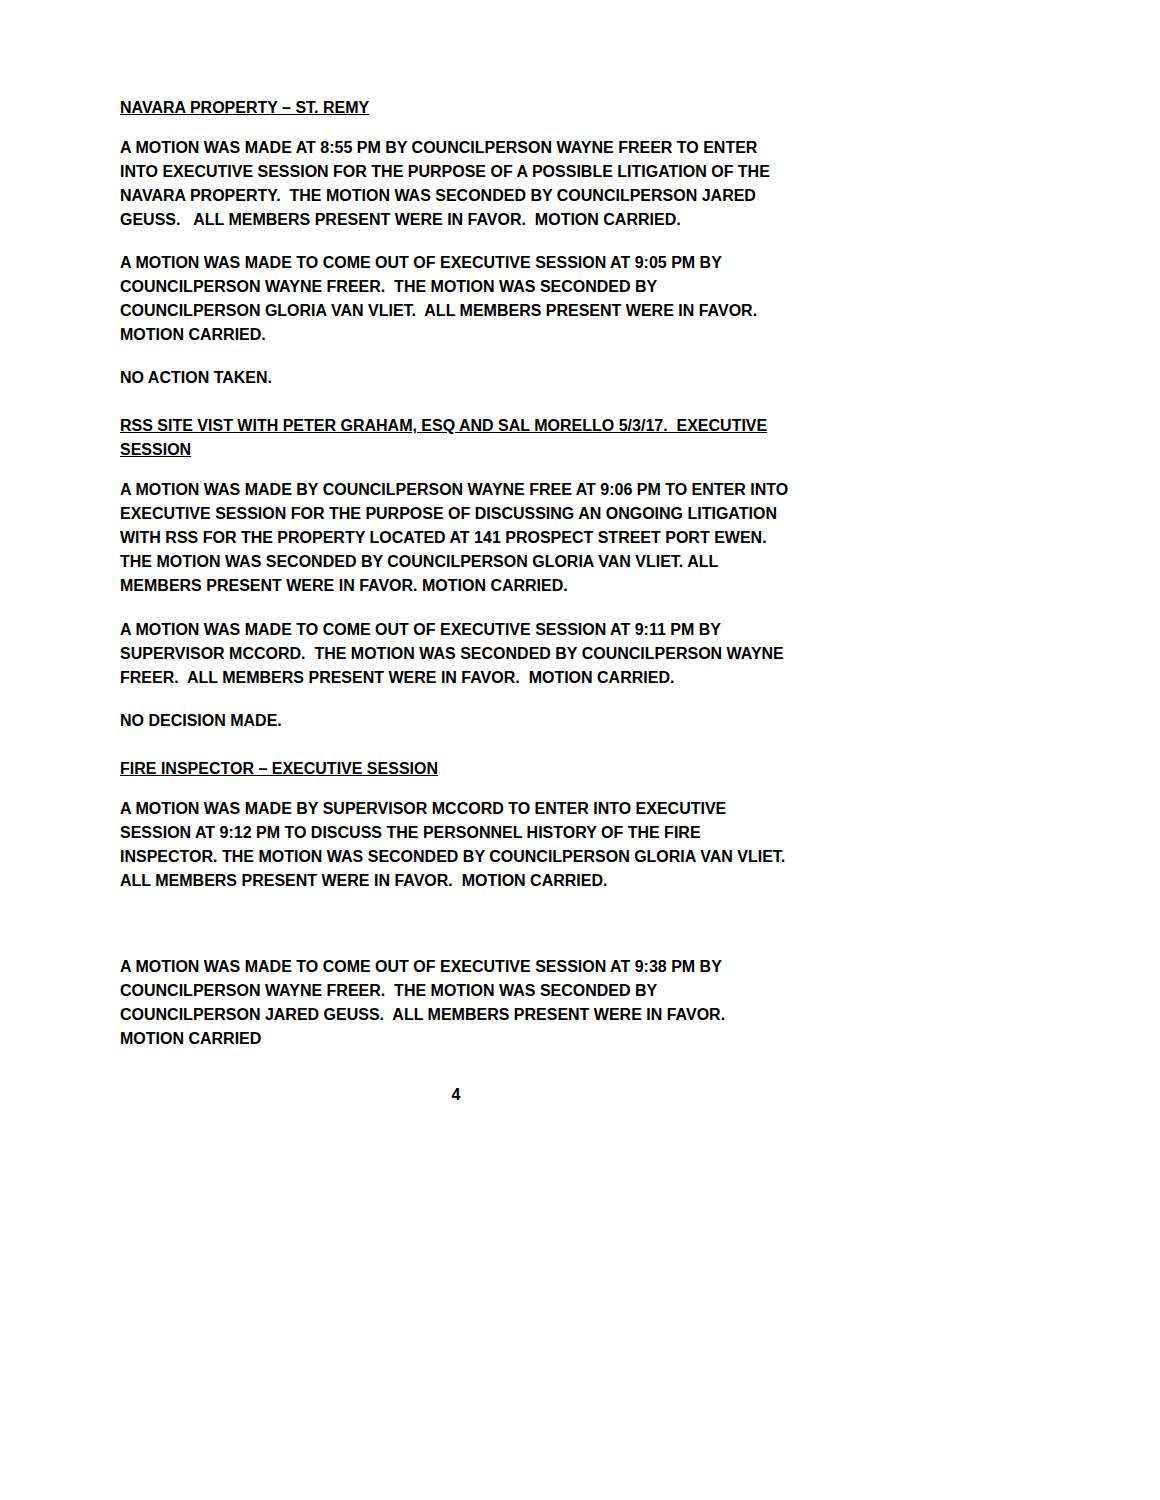NAVARA PROPERTY – ST. REMY
A MOTION WAS MADE AT 8:55 PM BY COUNCILPERSON WAYNE FREER TO ENTER INTO EXECUTIVE SESSION FOR THE PURPOSE OF A POSSIBLE LITIGATION OF THE NAVARA PROPERTY. THE MOTION WAS SECONDED BY COUNCILPERSON JARED GEUSS. ALL MEMBERS PRESENT WERE IN FAVOR. MOTION CARRIED.
A MOTION WAS MADE TO COME OUT OF EXECUTIVE SESSION AT 9:05 PM BY COUNCILPERSON WAYNE FREER. THE MOTION WAS SECONDED BY COUNCILPERSON GLORIA VAN VLIET. ALL MEMBERS PRESENT WERE IN FAVOR. MOTION CARRIED.
NO ACTION TAKEN.
RSS SITE VIST WITH PETER GRAHAM, ESQ AND SAL MORELLO 5/3/17. EXECUTIVE SESSION
A MOTION WAS MADE BY COUNCILPERSON WAYNE FREE AT 9:06 PM TO ENTER INTO EXECUTIVE SESSION FOR THE PURPOSE OF DISCUSSING AN ONGOING LITIGATION WITH RSS FOR THE PROPERTY LOCATED AT 141 PROSPECT STREET PORT EWEN. THE MOTION WAS SECONDED BY COUNCILPERSON GLORIA VAN VLIET. ALL MEMBERS PRESENT WERE IN FAVOR. MOTION CARRIED.
A MOTION WAS MADE TO COME OUT OF EXECUTIVE SESSION AT 9:11 PM BY SUPERVISOR MCCORD. THE MOTION WAS SECONDED BY COUNCILPERSON WAYNE FREER. ALL MEMBERS PRESENT WERE IN FAVOR. MOTION CARRIED.
NO DECISION MADE.
FIRE INSPECTOR – EXECUTIVE SESSION
A MOTION WAS MADE BY SUPERVISOR MCCORD TO ENTER INTO EXECUTIVE SESSION AT 9:12 PM TO DISCUSS THE PERSONNEL HISTORY OF THE FIRE INSPECTOR. THE MOTION WAS SECONDED BY COUNCILPERSON GLORIA VAN VLIET. ALL MEMBERS PRESENT WERE IN FAVOR. MOTION CARRIED.
A MOTION WAS MADE TO COME OUT OF EXECUTIVE SESSION AT 9:38 PM BY COUNCILPERSON WAYNE FREER. THE MOTION WAS SECONDED BY COUNCILPERSON JARED GEUSS. ALL MEMBERS PRESENT WERE IN FAVOR. MOTION CARRIED
4